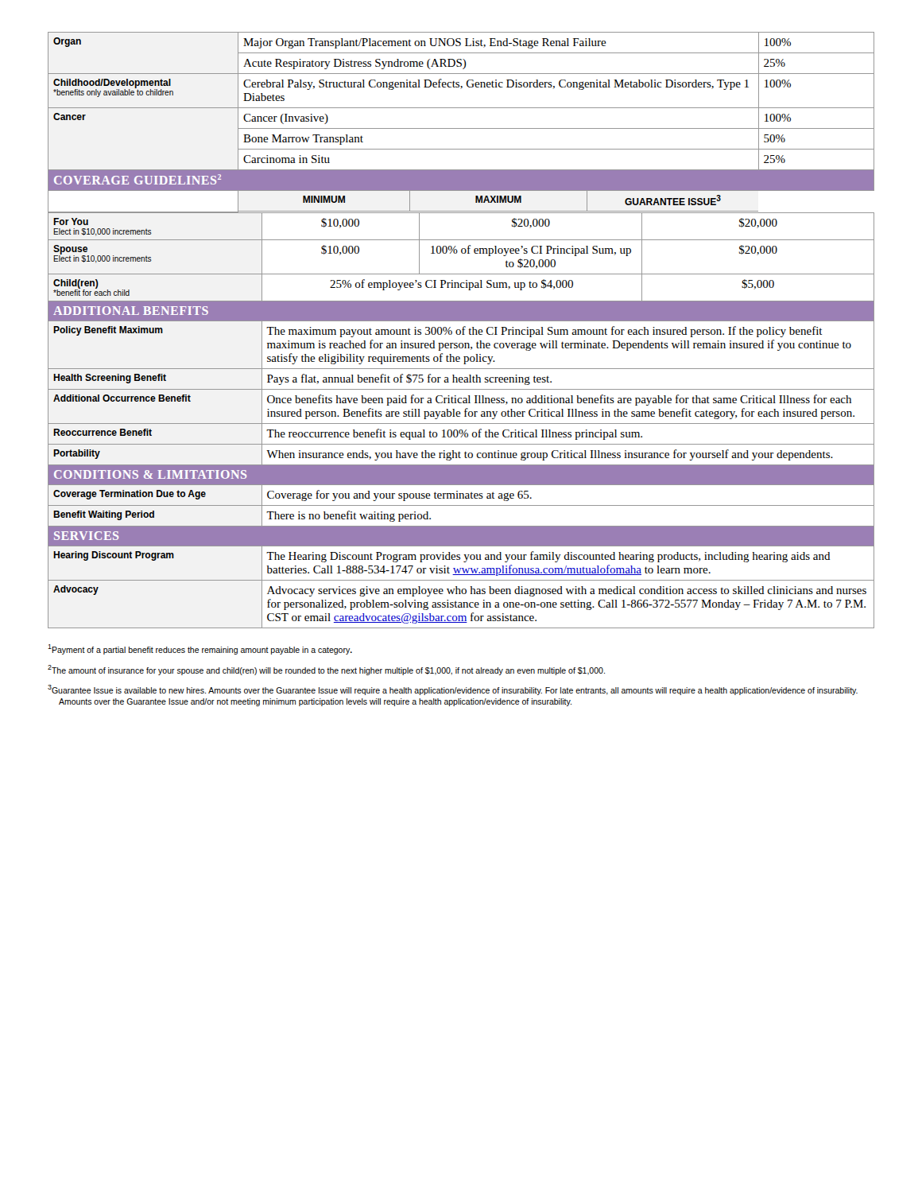| Organ | Major Organ Transplant/Placement on UNOS List, End-Stage Renal Failure | 100% |
| Acute Respiratory Distress Syndrome (ARDS) | 25% |
| Childhood/Developmental *benefits only available to children | Cerebral Palsy, Structural Congenital Defects, Genetic Disorders, Congenital Metabolic Disorders, Type 1 Diabetes | 100% |
| Cancer | Cancer (Invasive) | 100% |
| Bone Marrow Transplant | 50% |
| Carcinoma in Situ | 25% |
| COVERAGE GUIDELINES 2 |
| | / MINIMUM / MAXIMUM / GUARANTEE ISSUE 3 / | |
| For You Elect in $10,000 increments | $10,000 | $20,000 | $20,000 |
| Spouse Elect in $10,000 increments | $10,000 | 100% of employee’s CI Principal Sum, up to $20,000 | $20,000 |
| Child(ren) *benefit for each child | 25% of employee’s CI Principal Sum, up to $4,000 | $5,000 |
| ADDITIONAL BENEFITS |
| Policy Benefit Maximum | The maximum payout amount is 300% of the CI Principal Sum amount for each insured person. If the policy benefit maximum is reached for an insured person, the coverage will terminate. Dependents will remain insured if you continue to satisfy the eligibility requirements of the policy. |
| Health Screening Benefit | Pays a flat, annual benefit of $75 for a health screening test. |
| Additional Occurrence Benefit | Once benefits have been paid for a Critical Illness, no additional benefits are payable for that same Critical Illness for each insured person. Benefits are still payable for any other Critical Illness in the same benefit category, for each insured person. |
| Reoccurrence Benefit | The reoccurrence benefit is equal to 100% of the Critical Illness principal sum. |
| Portability | When insurance ends, you have the right to continue group Critical Illness insurance for yourself and your dependents. |
| CONDITIONS & LIMITATIONS |
| Coverage Termination Due to Age | Coverage for you and your spouse terminates at age 65. |
| Benefit Waiting Period | There is no benefit waiting period. |
| SERVICES |
| Hearing Discount Program | The Hearing Discount Program provides you and your family discounted hearing products, including hearing aids and batteries. Call 1-888-534-1747 or visit www.amplifonusa.com/mutualofomaha to learn more. |
| Advocacy | Advocacy services give an employee who has been diagnosed with a medical condition access to skilled clinicians and nurses for personalized, problem-solving assistance in a one-on-one setting. Call 1-866-372-5577 Monday – Friday 7 A.M. to 7 P.M. CST or email careadvocates@gilsbar.com for assistance. |
1Payment of a partial benefit reduces the remaining amount payable in a category.
2The amount of insurance for your spouse and child(ren) will be rounded to the next higher multiple of $1,000, if not already an even multiple of $1,000.
3Guarantee Issue is available to new hires. Amounts over the Guarantee Issue will require a health application/evidence of insurability. For late entrants, all amounts will require a health application/evidence of insurability. Amounts over the Guarantee Issue and/or not meeting minimum participation levels will require a health application/evidence of insurability.